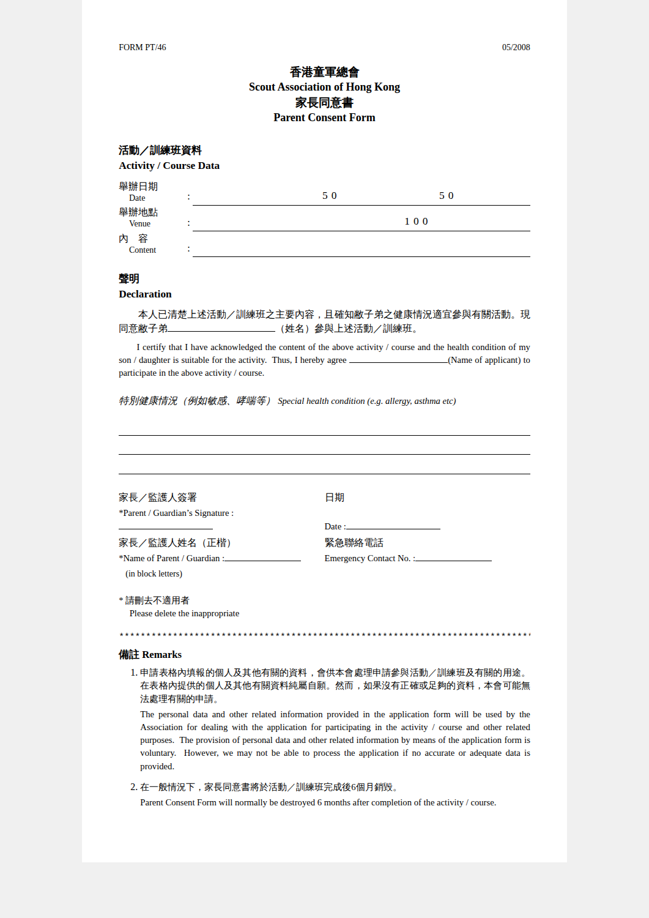FORM PT/46
05/2008
香港童軍總會
Scout Association of Hong Kong
家長同意書
Parent Consent Form
活動／訓練班資料 Activity / Course Data
| 舉辦日期 Date | : | 50 50 |
| 舉辦地點 Venue | : | 100 |
| 內 容 Content | : | |
聲明 Declaration
本人已清楚上述活動／訓練班之主要內容，且確知敝子弟之健康情況適宜參與有關活動。現同意敝子弟 （姓名）參與上述活動／訓練班。
I certify that I have acknowledged the content of the above activity / course and the health condition of my son / daughter is suitable for the activity. Thus, I hereby agree (Name of applicant) to participate in the above activity / course.
特別健康情況（例如敏感、哮喘等） Special health condition (e.g. allergy, asthma etc)
| 家長／監護人簽署 | 日期 |
| *Parent / Guardian’s Signature : | Date : |
| 家長／監護人姓名（正楷） | 緊急聯絡電話 |
| *Name of Parent / Guardian : | Emergency Contact No. : |
| (in block letters) | |
* 請刪去不適用者 Please delete the inappropriate
*****************************************************************************
備註 Remarks
申請表格內填報的個人及其他有關的資料，會供本會處理申請參與活動／訓練班及有關的用途。在表格內提供的個人及其他有關資料純屬自願。然而，如果沒有正確或足夠的資料，本會可能無法處理有關的申請。 The personal data and other related information provided in the application form will be used by the Association for dealing with the application for participating in the activity / course and other related purposes. The provision of personal data and other related information by means of the application form is voluntary. However, we may not be able to process the application if no accurate or adequate data is provided.
在一般情況下，家長同意書將於活動／訓練班完成後6個月銷毀。 Parent Consent Form will normally be destroyed 6 months after completion of the activity / course.